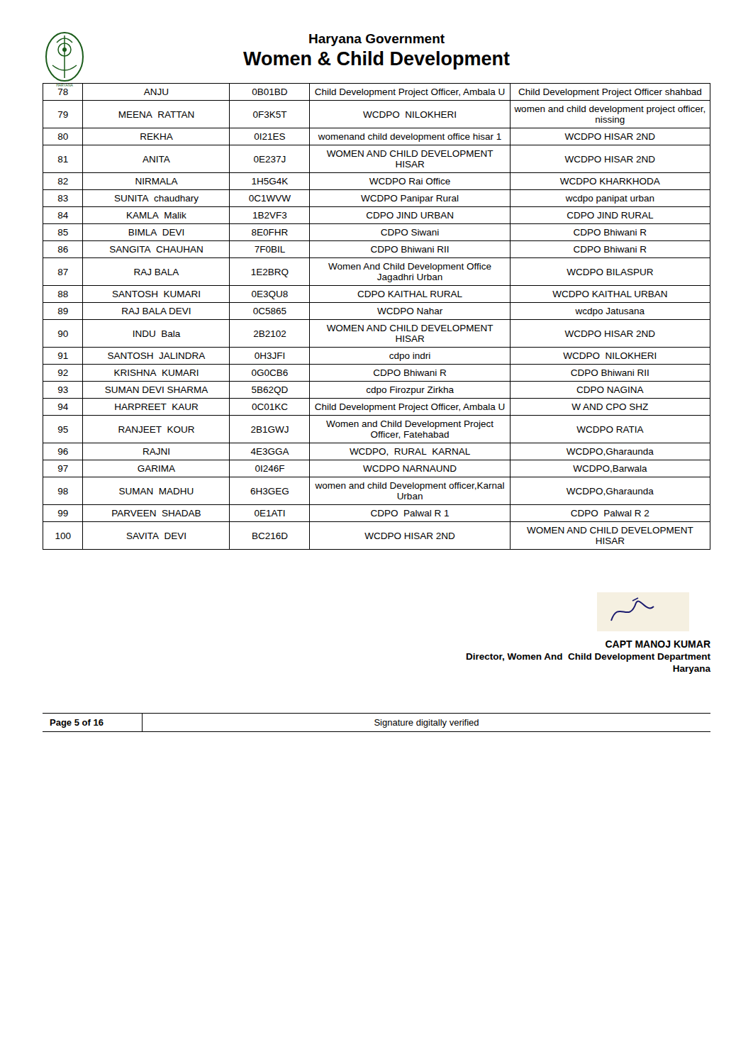HARYANA
Haryana Government
Women & Child Development
| 78 | ANJU | 0B01BD | Child Development Project Officer, Ambala U | Child Development Project Officer shahbad |
| 79 | MEENA RATTAN | 0F3K5T | WCDPO NILOKHERI | women and child development project officer, nissing |
| 80 | REKHA | 0I21ES | womenand child development office hisar 1 | WCDPO HISAR 2ND |
| 81 | ANITA | 0E237J | WOMEN AND CHILD DEVELOPMENT HISAR | WCDPO HISAR 2ND |
| 82 | NIRMALA | 1H5G4K | WCDPO Rai Office | WCDPO KHARKHODA |
| 83 | SUNITA chaudhary | 0C1WVW | WCDPO Panipar Rural | wcdpo panipat urban |
| 84 | KAMLA Malik | 1B2VF3 | CDPO JIND URBAN | CDPO JIND RURAL |
| 85 | BIMLA DEVI | 8E0FHR | CDPO Siwani | CDPO Bhiwani R |
| 86 | SANGITA CHAUHAN | 7F0BIL | CDPO Bhiwani RII | CDPO Bhiwani R |
| 87 | RAJ BALA | 1E2BRQ | Women And Child Development Office Jagadhri Urban | WCDPO BILASPUR |
| 88 | SANTOSH KUMARI | 0E3QU8 | CDPO KAITHAL RURAL | WCDPO KAITHAL URBAN |
| 89 | RAJ BALA DEVI | 0C5865 | WCDPO Nahar | wcdpo Jatusana |
| 90 | INDU Bala | 2B2102 | WOMEN AND CHILD DEVELOPMENT HISAR | WCDPO HISAR 2ND |
| 91 | SANTOSH JALINDRA | 0H3JFI | cdpo indri | WCDPO NILOKHERI |
| 92 | KRISHNA KUMARI | 0G0CB6 | CDPO Bhiwani R | CDPO Bhiwani RII |
| 93 | SUMAN DEVI SHARMA | 5B62QD | cdpo Firozpur Zirkha | CDPO NAGINA |
| 94 | HARPREET KAUR | 0C01KC | Child Development Project Officer, Ambala U | W AND CPO SHZ |
| 95 | RANJEET KOUR | 2B1GWJ | Women and Child Development Project Officer, Fatehabad | WCDPO RATIA |
| 96 | RAJNI | 4E3GGA | WCDPO, RURAL KARNAL | WCDPO,Gharaunda |
| 97 | GARIMA | 0I246F | WCDPO NARNAUND | WCDPO,Barwala |
| 98 | SUMAN MADHU | 6H3GEG | women and child Development officer,Karnal Urban | WCDPO,Gharaunda |
| 99 | PARVEEN SHADAB | 0E1ATI | CDPO Palwal R 1 | CDPO Palwal R 2 |
| 100 | SAVITA DEVI | BC216D | WCDPO HISAR 2ND | WOMEN AND CHILD DEVELOPMENT HISAR |
CAPT MANOJ KUMAR
Director, Women And Child Development Department
Haryana
Page 5 of 16
Signature digitally verified